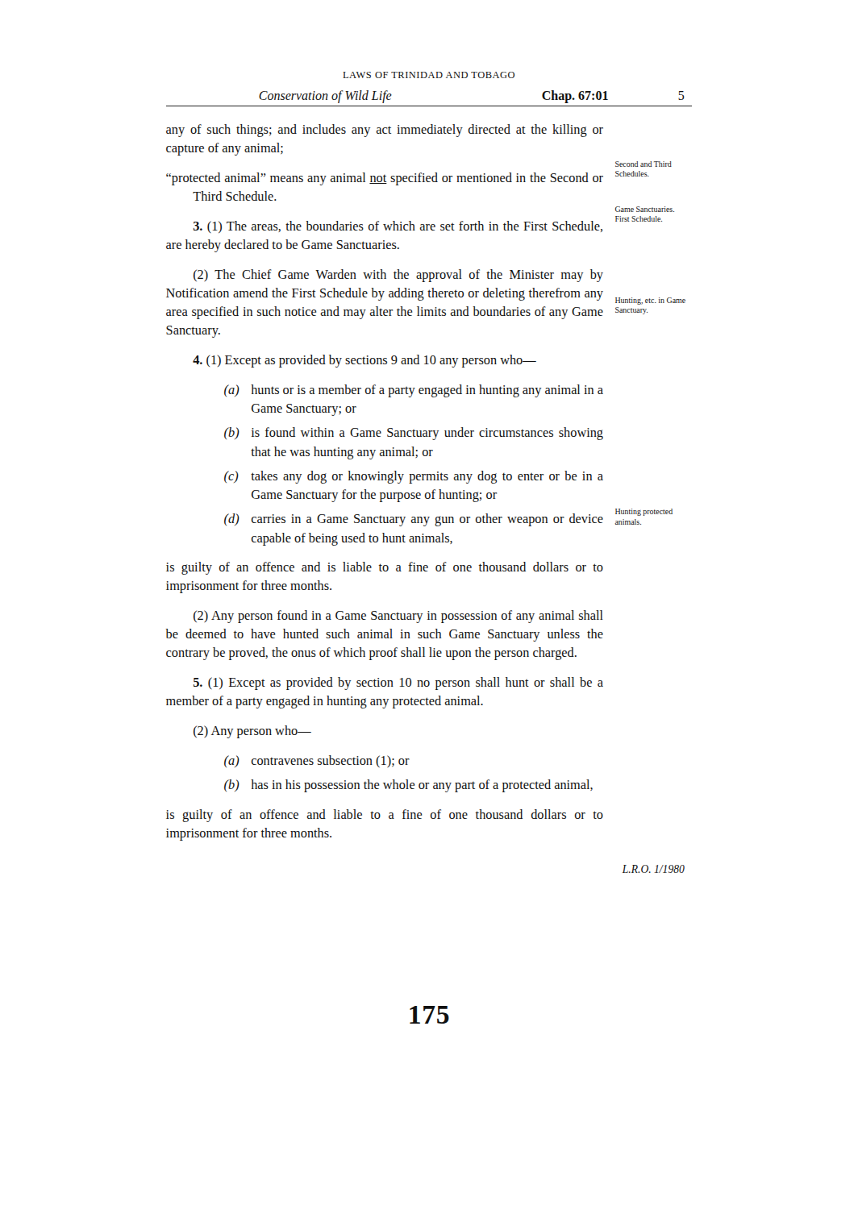LAWS OF TRINIDAD AND TOBAGO
Conservation of Wild Life Chap. 67:01 5
any of such things; and includes any act immediately directed at the killing or capture of any animal;
“protected animal” means any animal not specified or mentioned in the Second or Third Schedule.
Second and Third Schedules.
3. (1) The areas, the boundaries of which are set forth in the First Schedule, are hereby declared to be Game Sanctuaries.
Game Sanctuaries.
First Schedule.
(2) The Chief Game Warden with the approval of the Minister may by Notification amend the First Schedule by adding thereto or deleting therefrom any area specified in such notice and may alter the limits and boundaries of any Game Sanctuary.
4. (1) Except as provided by sections 9 and 10 any person who—
Hunting, etc. in Game Sanctuary.
(a) hunts or is a member of a party engaged in hunting any animal in a Game Sanctuary; or
(b) is found within a Game Sanctuary under circumstances showing that he was hunting any animal; or
(c) takes any dog or knowingly permits any dog to enter or be in a Game Sanctuary for the purpose of hunting; or
(d) carries in a Game Sanctuary any gun or other weapon or device capable of being used to hunt animals,
is guilty of an offence and is liable to a fine of one thousand dollars or to imprisonment for three months.
(2) Any person found in a Game Sanctuary in possession of any animal shall be deemed to have hunted such animal in such Game Sanctuary unless the contrary be proved, the onus of which proof shall lie upon the person charged.
5. (1) Except as provided by section 10 no person shall hunt or shall be a member of a party engaged in hunting any protected animal.
Hunting protected animals.
(2) Any person who—
(a) contravenes subsection (1); or
(b) has in his possession the whole or any part of a protected animal,
is guilty of an offence and liable to a fine of one thousand dollars or to imprisonment for three months.
L.R.O. 1/1980
175